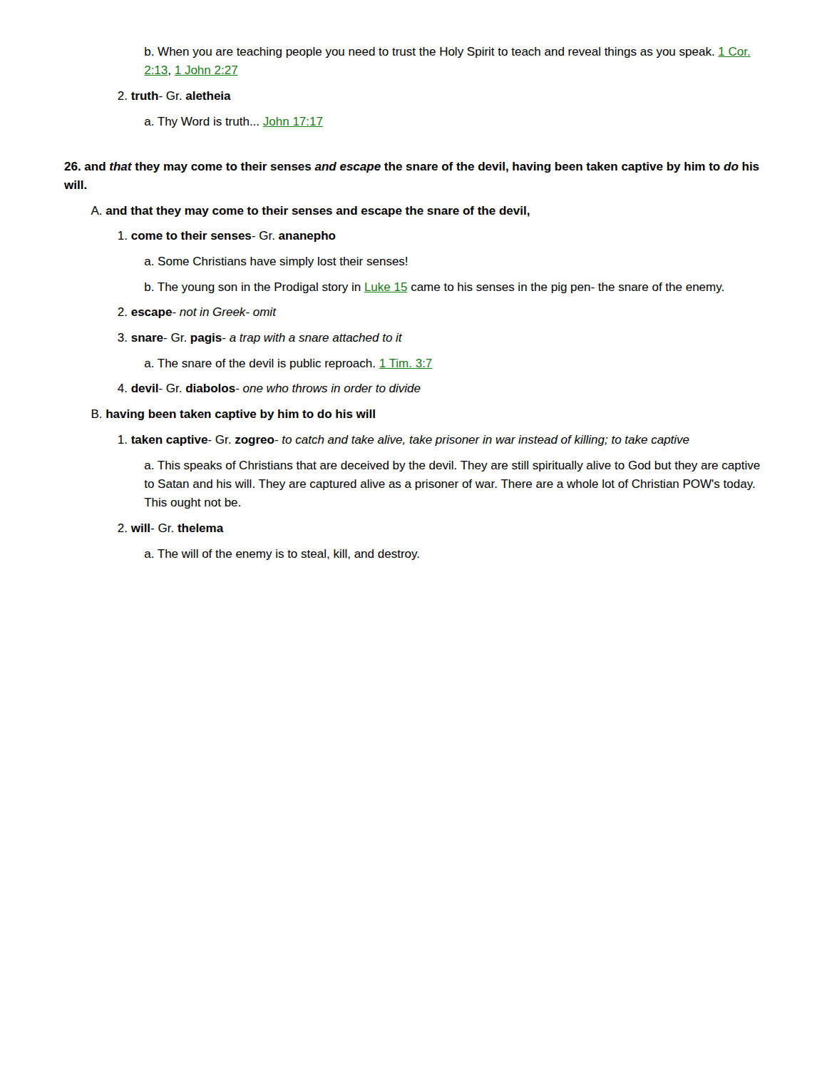b. When you are teaching people you need to trust the Holy Spirit to teach and reveal things as you speak. 1 Cor. 2:13, 1 John 2:27
2. truth- Gr. aletheia
a. Thy Word is truth... John 17:17
26. and that they may come to their senses and escape the snare of the devil, having been taken captive by him to do his will.
A. and that they may come to their senses and escape the snare of the devil,
1. come to their senses- Gr. ananepho
a. Some Christians have simply lost their senses!
b. The young son in the Prodigal story in Luke 15 came to his senses in the pig pen- the snare of the enemy.
2. escape- not in Greek- omit
3. snare- Gr. pagis- a trap with a snare attached to it
a. The snare of the devil is public reproach. 1 Tim. 3:7
4. devil- Gr. diabolos- one who throws in order to divide
B. having been taken captive by him to do his will
1. taken captive- Gr. zogreo- to catch and take alive, take prisoner in war instead of killing; to take captive
a. This speaks of Christians that are deceived by the devil. They are still spiritually alive to God but they are captive to Satan and his will. They are captured alive as a prisoner of war. There are a whole lot of Christian POW's today. This ought not be.
2. will- Gr. thelema
a. The will of the enemy is to steal, kill, and destroy.